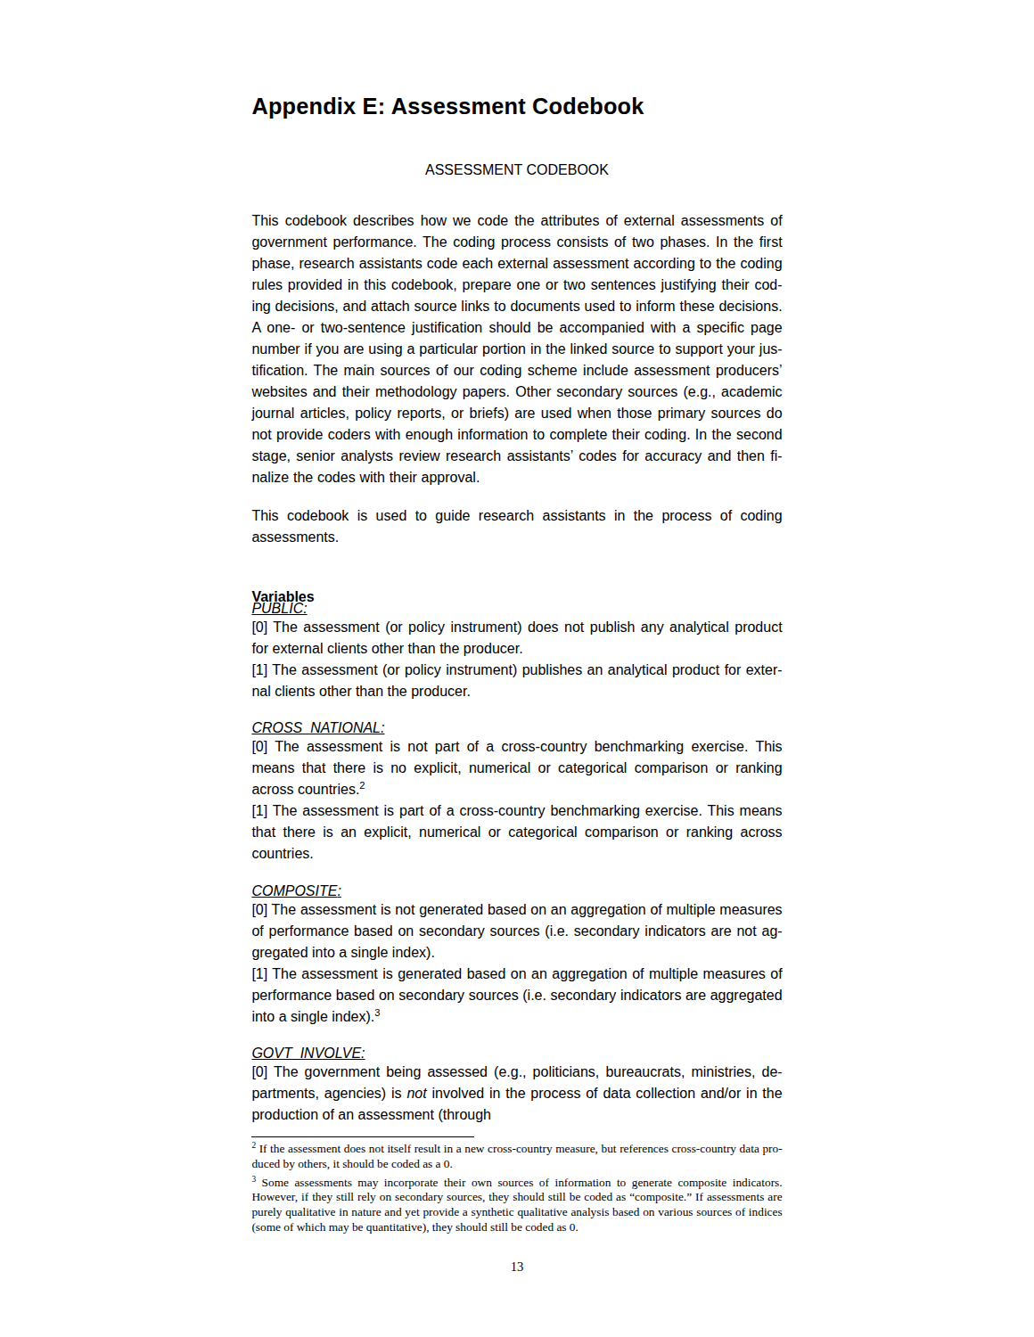Appendix E: Assessment Codebook
ASSESSMENT CODEBOOK
This codebook describes how we code the attributes of external assessments of government performance. The coding process consists of two phases. In the first phase, research assistants code each external assessment according to the coding rules provided in this codebook, prepare one or two sentences justifying their coding decisions, and attach source links to documents used to inform these decisions. A one- or two-sentence justification should be accompanied with a specific page number if you are using a particular portion in the linked source to support your justification. The main sources of our coding scheme include assessment producers’ websites and their methodology papers. Other secondary sources (e.g., academic journal articles, policy reports, or briefs) are used when those primary sources do not provide coders with enough information to complete their coding. In the second stage, senior analysts review research assistants’ codes for accuracy and then finalize the codes with their approval.
This codebook is used to guide research assistants in the process of coding assessments.
Variables
PUBLIC:
[0] The assessment (or policy instrument) does not publish any analytical product for external clients other than the producer.
[1] The assessment (or policy instrument) publishes an analytical product for external clients other than the producer.
CROSS_NATIONAL:
[0] The assessment is not part of a cross-country benchmarking exercise. This means that there is no explicit, numerical or categorical comparison or ranking across countries.2
[1] The assessment is part of a cross-country benchmarking exercise. This means that there is an explicit, numerical or categorical comparison or ranking across countries.
COMPOSITE:
[0] The assessment is not generated based on an aggregation of multiple measures of performance based on secondary sources (i.e. secondary indicators are not aggregated into a single index).
[1] The assessment is generated based on an aggregation of multiple measures of performance based on secondary sources (i.e. secondary indicators are aggregated into a single index).3
GOVT_INVOLVE:
[0] The government being assessed (e.g., politicians, bureaucrats, ministries, departments, agencies) is not involved in the process of data collection and/or in the production of an assessment (through
2 If the assessment does not itself result in a new cross-country measure, but references cross-country data produced by others, it should be coded as a 0.
3 Some assessments may incorporate their own sources of information to generate composite indicators. However, if they still rely on secondary sources, they should still be coded as “composite.” If assessments are purely qualitative in nature and yet provide a synthetic qualitative analysis based on various sources of indices (some of which may be quantitative), they should still be coded as 0.
13